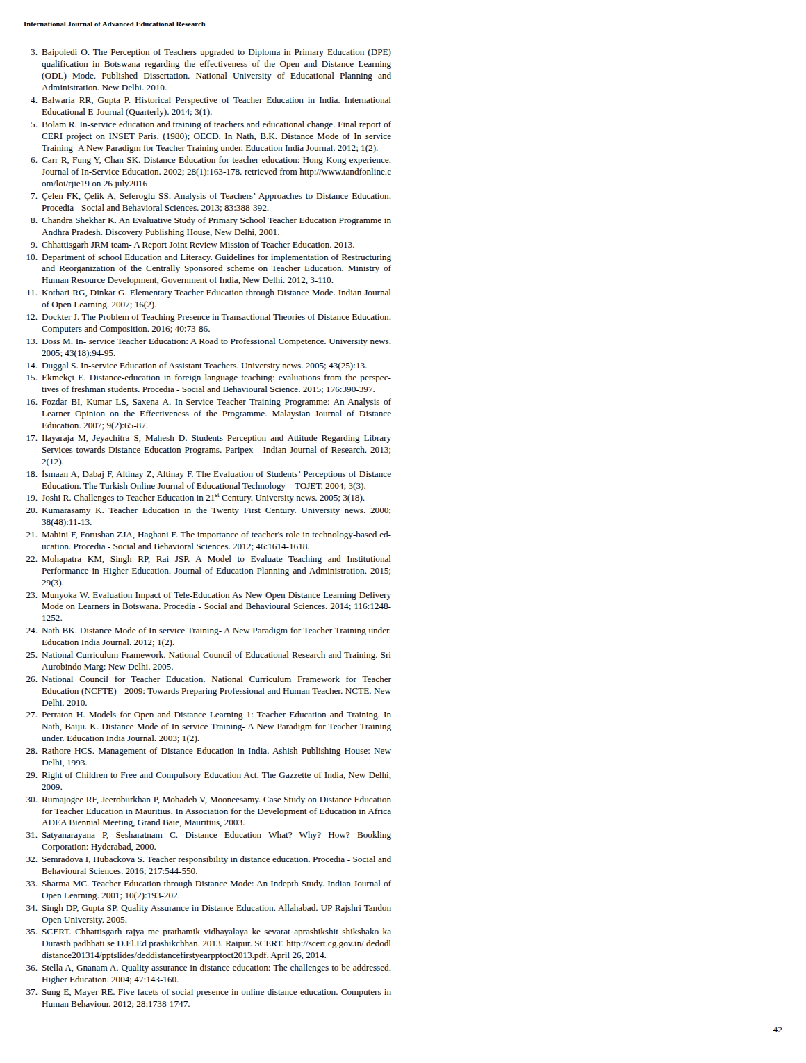International Journal of Advanced Educational Research
Baipoledi O. The Perception of Teachers upgraded to Diploma in Primary Education (DPE) qualification in Botswana regarding the effectiveness of the Open and Distance Learning (ODL) Mode. Published Dissertation. National University of Educational Planning and Administration. New Delhi. 2010.
Balwaria RR, Gupta P. Historical Perspective of Teacher Education in India. International Educational E-Journal (Quarterly). 2014; 3(1).
Bolam R. In-service education and training of teachers and educational change. Final report of CERI project on INSET Paris. (1980); OECD. In Nath, B.K. Distance Mode of In service Training- A New Paradigm for Teacher Training under. Education India Journal. 2012; 1(2).
Carr R, Fung Y, Chan SK. Distance Education for teacher education: Hong Kong experience. Journal of In-Service Education. 2002; 28(1):163-178. retrieved from http://www.tandfonline.com/loi/rjie19 on 26 july2016
Çelen FK, Çelik A, Seferoglu SS. Analysis of Teachers’ Approaches to Distance Education. Procedia - Social and Behavioral Sciences. 2013; 83:388-392.
Chandra Shekhar K. An Evaluative Study of Primary School Teacher Education Programme in Andhra Pradesh. Discovery Publishing House, New Delhi, 2001.
Chhattisgarh JRM team- A Report Joint Review Mission of Teacher Education. 2013.
Department of school Education and Literacy. Guidelines for implementation of Restructuring and Reorganization of the Centrally Sponsored scheme on Teacher Education. Ministry of Human Resource Development, Government of India, New Delhi. 2012, 3-110.
Kothari RG, Dinkar G. Elementary Teacher Education through Distance Mode. Indian Journal of Open Learning. 2007; 16(2).
Dockter J. The Problem of Teaching Presence in Transactional Theories of Distance Education. Computers and Composition. 2016; 40:73-86.
Doss M. In- service Teacher Education: A Road to Professional Competence. University news. 2005; 43(18):94-95.
Duggal S. In-service Education of Assistant Teachers. University news. 2005; 43(25):13.
Ekmekçi E. Distance-education in foreign language teaching: evaluations from the perspectives of freshman students. Procedia - Social and Behavioural Science. 2015; 176:390-397.
Fozdar BI, Kumar LS, Saxena A. In-Service Teacher Training Programme: An Analysis of Learner Opinion on the Effectiveness of the Programme. Malaysian Journal of Distance Education. 2007; 9(2):65-87.
Ilayaraja M, Jeyachitra S, Mahesh D. Students Perception and Attitude Regarding Library Services towards Distance Education Programs. Paripex - Indian Journal of Research. 2013; 2(12).
İsmaan A, Dabaj F, Altinay Z, Altinay F. The Evaluation of Students’ Perceptions of Distance Education. The Turkish Online Journal of Educational Technology – TOJET. 2004; 3(3).
Joshi R. Challenges to Teacher Education in 21st Century. University news. 2005; 3(18).
Kumarasamy K. Teacher Education in the Twenty First Century. University news. 2000; 38(48):11-13.
Mahini F, Forushan ZJA, Haghani F. The importance of teacher's role in technology-based education. Procedia - Social and Behavioral Sciences. 2012; 46:1614-1618.
Mohapatra KM, Singh RP, Rai JSP. A Model to Evaluate Teaching and Institutional Performance in Higher Education. Journal of Education Planning and Administration. 2015; 29(3).
Munyoka W. Evaluation Impact of Tele-Education As New Open Distance Learning Delivery Mode on Learners in Botswana. Procedia - Social and Behavioural Sciences. 2014; 116:1248-1252.
Nath BK. Distance Mode of In service Training- A New Paradigm for Teacher Training under. Education India Journal. 2012; 1(2).
National Curriculum Framework. National Council of Educational Research and Training. Sri Aurobindo Marg: New Delhi. 2005.
National Council for Teacher Education. National Curriculum Framework for Teacher Education (NCFTE) - 2009: Towards Preparing Professional and Human Teacher. NCTE. New Delhi. 2010.
Perraton H. Models for Open and Distance Learning 1: Teacher Education and Training. In Nath, Baiju. K. Distance Mode of In service Training- A New Paradigm for Teacher Training under. Education India Journal. 2003; 1(2).
Rathore HCS. Management of Distance Education in India. Ashish Publishing House: New Delhi, 1993.
Right of Children to Free and Compulsory Education Act. The Gazzette of India, New Delhi, 2009.
Rumajogee RF, Jeeroburkhan P, Mohadeb V, Mooneesamy. Case Study on Distance Education for Teacher Education in Mauritius. In Association for the Development of Education in Africa ADEA Biennial Meeting, Grand Baie, Mauritius, 2003.
Satyanarayana P, Sesharatnam C. Distance Education What? Why? How? Bookling Corporation: Hyderabad, 2000.
Semradova I, Hubackova S. Teacher responsibility in distance education. Procedia - Social and Behavioural Sciences. 2016; 217:544-550.
Sharma MC. Teacher Education through Distance Mode: An Indepth Study. Indian Journal of Open Learning. 2001; 10(2):193-202.
Singh DP, Gupta SP. Quality Assurance in Distance Education. Allahabad. UP Rajshri Tandon Open University. 2005.
SCERT. Chhattisgarh rajya me prathamik vidhayalaya ke sevarat aprashikshit shikshako ka Durasth padhhati se D.El.Ed prashikchhan. 2013. Raipur. SCERT. http://scert.cg.gov.in/ dedodldistance201314/pptslides/deddistancefirstyearpptoct2013.pdf. April 26, 2014.
Stella A, Gnanam A. Quality assurance in distance education: The challenges to be addressed. Higher Education. 2004; 47:143-160.
Sung E, Mayer RE. Five facets of social presence in online distance education. Computers in Human Behaviour. 2012; 28:1738-1747.
42